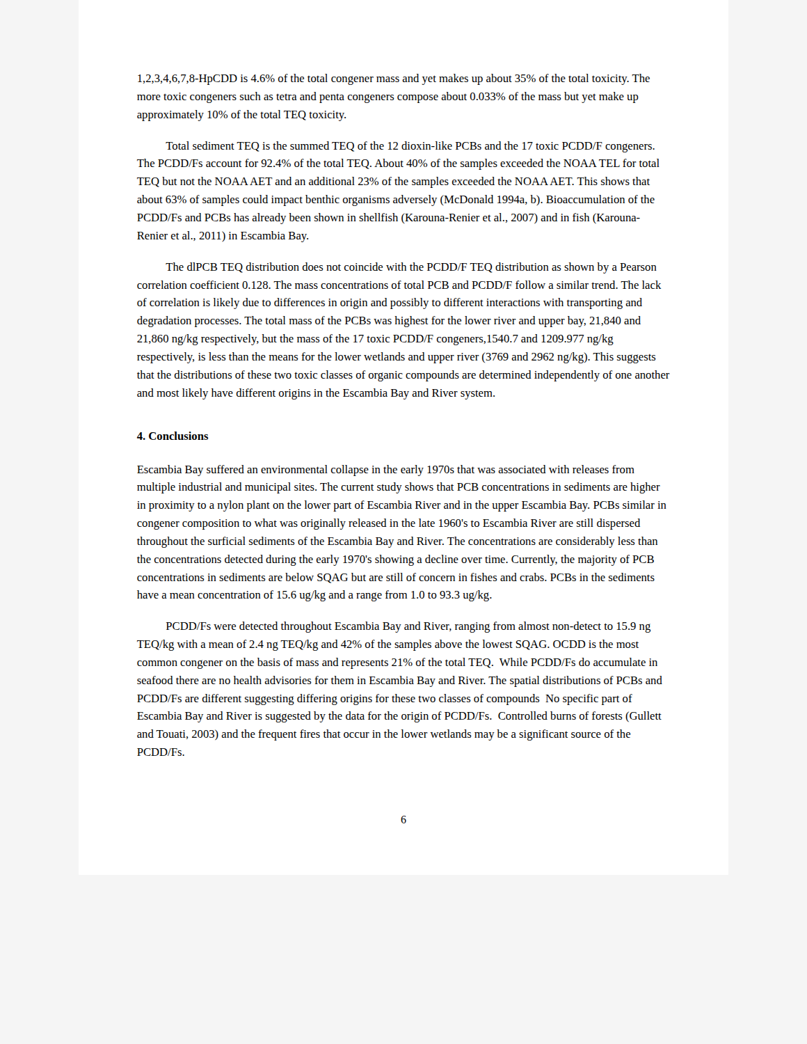1,2,3,4,6,7,8-HpCDD is 4.6% of the total congener mass and yet makes up about 35% of the total toxicity. The more toxic congeners such as tetra and penta congeners compose about 0.033% of the mass but yet make up approximately 10% of the total TEQ toxicity.
Total sediment TEQ is the summed TEQ of the 12 dioxin-like PCBs and the 17 toxic PCDD/F congeners. The PCDD/Fs account for 92.4% of the total TEQ. About 40% of the samples exceeded the NOAA TEL for total TEQ but not the NOAA AET and an additional 23% of the samples exceeded the NOAA AET. This shows that about 63% of samples could impact benthic organisms adversely (McDonald 1994a, b). Bioaccumulation of the PCDD/Fs and PCBs has already been shown in shellfish (Karouna-Renier et al., 2007) and in fish (Karouna-Renier et al., 2011) in Escambia Bay.
The dlPCB TEQ distribution does not coincide with the PCDD/F TEQ distribution as shown by a Pearson correlation coefficient 0.128. The mass concentrations of total PCB and PCDD/F follow a similar trend. The lack of correlation is likely due to differences in origin and possibly to different interactions with transporting and degradation processes. The total mass of the PCBs was highest for the lower river and upper bay, 21,840 and 21,860 ng/kg respectively, but the mass of the 17 toxic PCDD/F congeners,1540.7 and 1209.977 ng/kg respectively, is less than the means for the lower wetlands and upper river (3769 and 2962 ng/kg). This suggests that the distributions of these two toxic classes of organic compounds are determined independently of one another and most likely have different origins in the Escambia Bay and River system.
4. Conclusions
Escambia Bay suffered an environmental collapse in the early 1970s that was associated with releases from multiple industrial and municipal sites. The current study shows that PCB concentrations in sediments are higher in proximity to a nylon plant on the lower part of Escambia River and in the upper Escambia Bay. PCBs similar in congener composition to what was originally released in the late 1960's to Escambia River are still dispersed throughout the surficial sediments of the Escambia Bay and River. The concentrations are considerably less than the concentrations detected during the early 1970's showing a decline over time. Currently, the majority of PCB concentrations in sediments are below SQAG but are still of concern in fishes and crabs. PCBs in the sediments have a mean concentration of 15.6 ug/kg and a range from 1.0 to 93.3 ug/kg.
PCDD/Fs were detected throughout Escambia Bay and River, ranging from almost non-detect to 15.9 ng TEQ/kg with a mean of 2.4 ng TEQ/kg and 42% of the samples above the lowest SQAG. OCDD is the most common congener on the basis of mass and represents 21% of the total TEQ. While PCDD/Fs do accumulate in seafood there are no health advisories for them in Escambia Bay and River. The spatial distributions of PCBs and PCDD/Fs are different suggesting differing origins for these two classes of compounds No specific part of Escambia Bay and River is suggested by the data for the origin of PCDD/Fs. Controlled burns of forests (Gullett and Touati, 2003) and the frequent fires that occur in the lower wetlands may be a significant source of the PCDD/Fs.
6